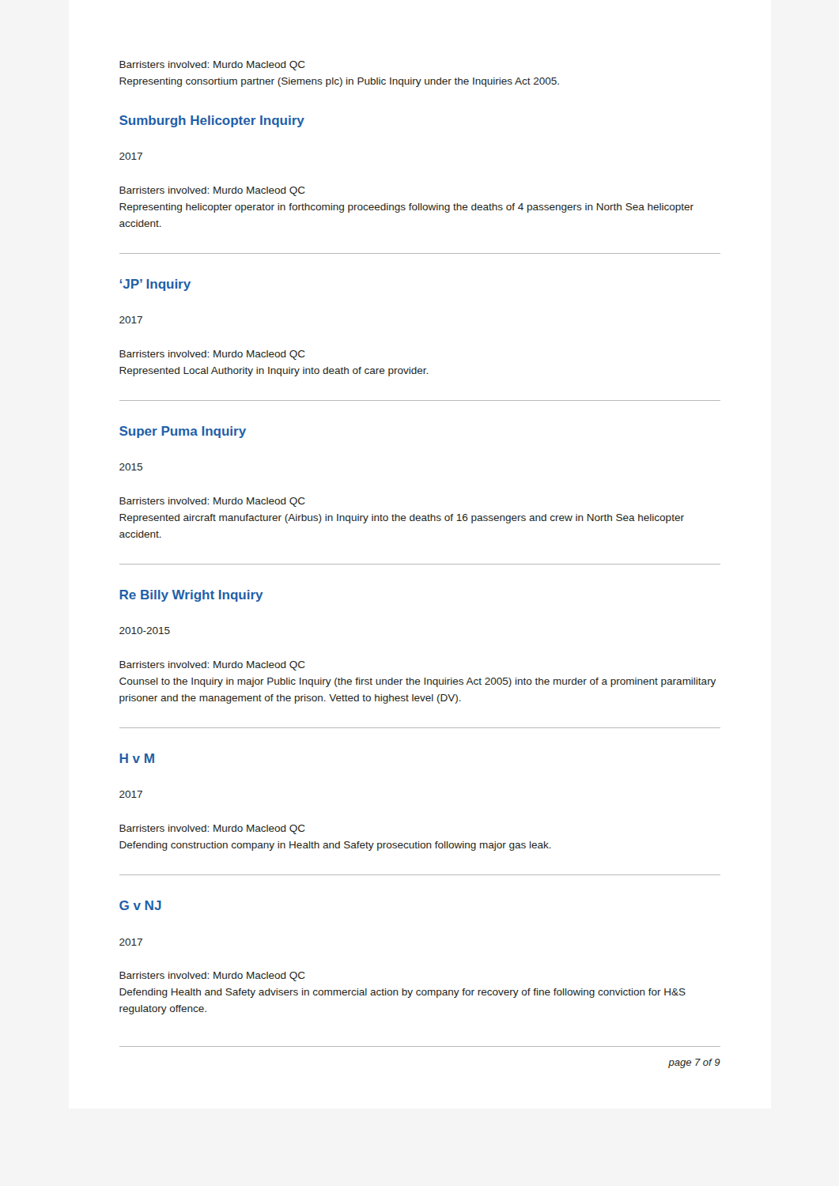Barristers involved: Murdo Macleod QC
Representing consortium partner (Siemens plc) in Public Inquiry under the Inquiries Act 2005.
Sumburgh Helicopter Inquiry
2017
Barristers involved: Murdo Macleod QC
Representing helicopter operator in forthcoming proceedings following the deaths of 4 passengers in North Sea helicopter accident.
‘JP’ Inquiry
2017
Barristers involved: Murdo Macleod QC
Represented Local Authority in Inquiry into death of care provider.
Super Puma Inquiry
2015
Barristers involved: Murdo Macleod QC
Represented aircraft manufacturer (Airbus) in Inquiry into the deaths of 16 passengers and crew in North Sea helicopter accident.
Re Billy Wright Inquiry
2010-2015
Barristers involved: Murdo Macleod QC
Counsel to the Inquiry in major Public Inquiry (the first under the Inquiries Act 2005) into the murder of a prominent paramilitary prisoner and the management of the prison. Vetted to highest level (DV).
H v M
2017
Barristers involved: Murdo Macleod QC
Defending construction company in Health and Safety prosecution following major gas leak.
G v NJ
2017
Barristers involved: Murdo Macleod QC
Defending Health and Safety advisers in commercial action by company for recovery of fine following conviction for H&S regulatory offence.
page 7 of 9